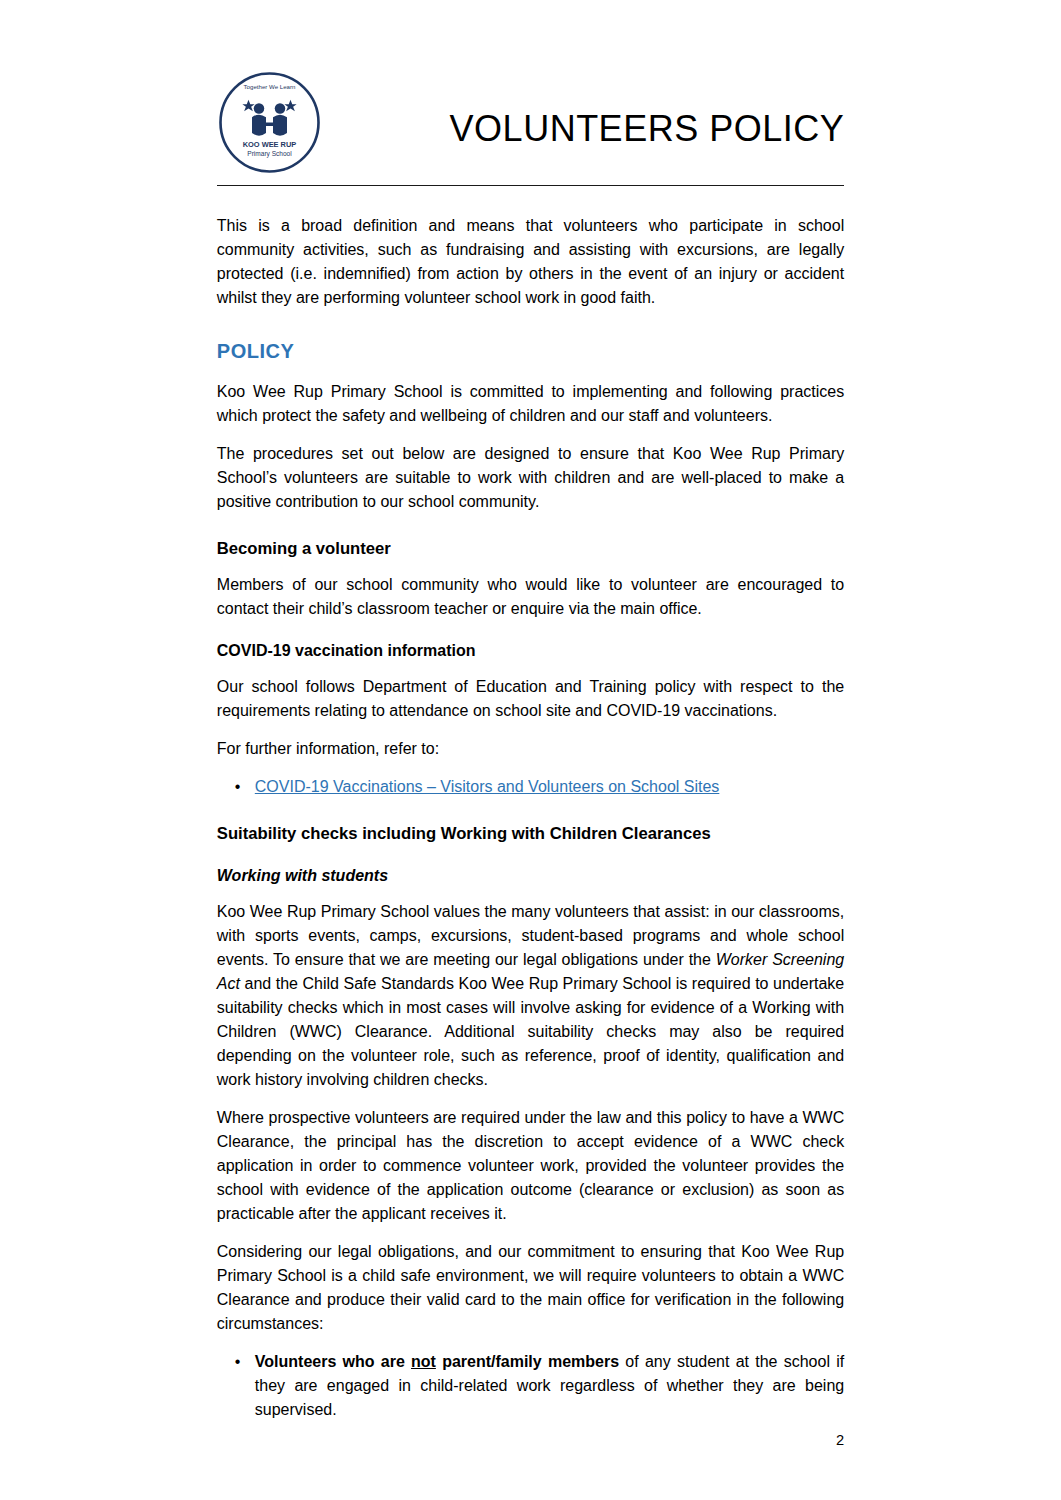Together We Learn KOO WEE RUP Primary School
VOLUNTEERS POLICY
This is a broad definition and means that volunteers who participate in school community activities, such as fundraising and assisting with excursions, are legally protected (i.e. indemnified) from action by others in the event of an injury or accident whilst they are performing volunteer school work in good faith.
POLICY
Koo Wee Rup Primary School is committed to implementing and following practices which protect the safety and wellbeing of children and our staff and volunteers.
The procedures set out below are designed to ensure that Koo Wee Rup Primary School’s volunteers are suitable to work with children and are well-placed to make a positive contribution to our school community.
Becoming a volunteer
Members of our school community who would like to volunteer are encouraged to contact their child’s classroom teacher or enquire via the main office.
COVID-19 vaccination information
Our school follows Department of Education and Training policy with respect to the requirements relating to attendance on school site and COVID-19 vaccinations.
For further information, refer to:
COVID-19 Vaccinations – Visitors and Volunteers on School Sites
Suitability checks including Working with Children Clearances
Working with students
Koo Wee Rup Primary School values the many volunteers that assist: in our classrooms, with sports events, camps, excursions, student-based programs and whole school events. To ensure that we are meeting our legal obligations under the Worker Screening Act and the Child Safe Standards Koo Wee Rup Primary School is required to undertake suitability checks which in most cases will involve asking for evidence of a Working with Children (WWC) Clearance. Additional suitability checks may also be required depending on the volunteer role, such as reference, proof of identity, qualification and work history involving children checks.
Where prospective volunteers are required under the law and this policy to have a WWC Clearance, the principal has the discretion to accept evidence of a WWC check application in order to commence volunteer work, provided the volunteer provides the school with evidence of the application outcome (clearance or exclusion) as soon as practicable after the applicant receives it.
Considering our legal obligations, and our commitment to ensuring that Koo Wee Rup Primary School is a child safe environment, we will require volunteers to obtain a WWC Clearance and produce their valid card to the main office for verification in the following circumstances:
Volunteers who are not parent/family members of any student at the school if they are engaged in child-related work regardless of whether they are being supervised.
2